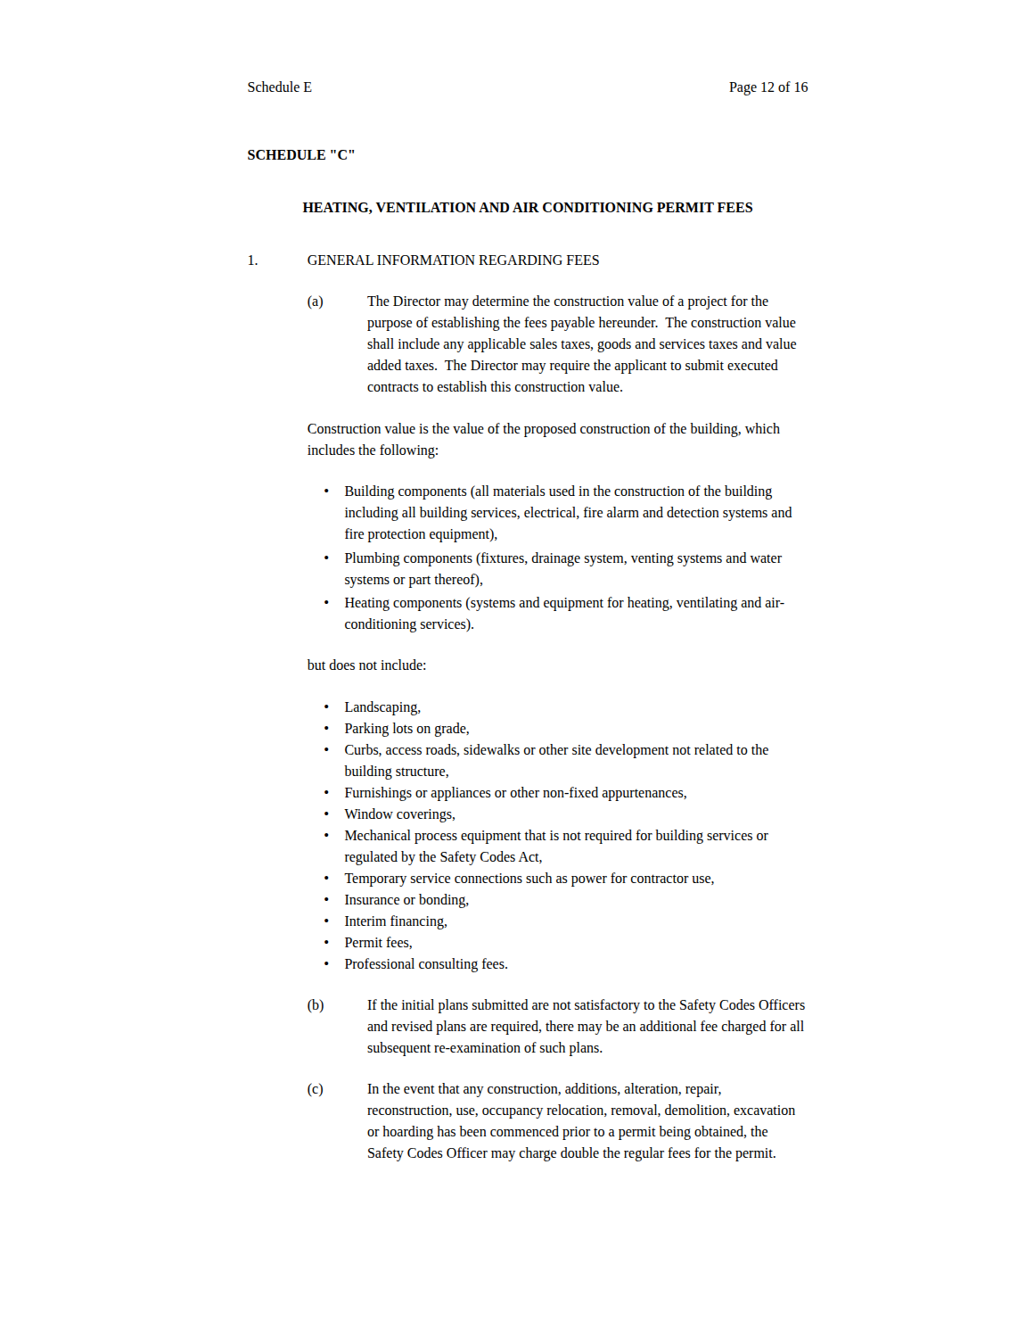Schedule E Page 12 of 16
SCHEDULE "C"
HEATING, VENTILATION AND AIR CONDITIONING PERMIT FEES
1.
GENERAL INFORMATION REGARDING FEES
(a)
The Director may determine the construction value of a project for the purpose of establishing the fees payable hereunder. The construction value shall include any applicable sales taxes, goods and services taxes and value added taxes. The Director may require the applicant to submit executed contracts to establish this construction value.
Construction value is the value of the proposed construction of the building, which includes the following:
Building components (all materials used in the construction of the building including all building services, electrical, fire alarm and detection systems and fire protection equipment),
Plumbing components (fixtures, drainage system, venting systems and water systems or part thereof),
Heating components (systems and equipment for heating, ventilating and air-conditioning services).
but does not include:
Landscaping,
Parking lots on grade,
Curbs, access roads, sidewalks or other site development not related to the building structure,
Furnishings or appliances or other non-fixed appurtenances,
Window coverings,
Mechanical process equipment that is not required for building services or regulated by the Safety Codes Act,
Temporary service connections such as power for contractor use,
Insurance or bonding,
Interim financing,
Permit fees,
Professional consulting fees.
(b)
If the initial plans submitted are not satisfactory to the Safety Codes Officers and revised plans are required, there may be an additional fee charged for all subsequent re-examination of such plans.
(c)
In the event that any construction, additions, alteration, repair, reconstruction, use, occupancy relocation, removal, demolition, excavation or hoarding has been commenced prior to a permit being obtained, the Safety Codes Officer may charge double the regular fees for the permit.